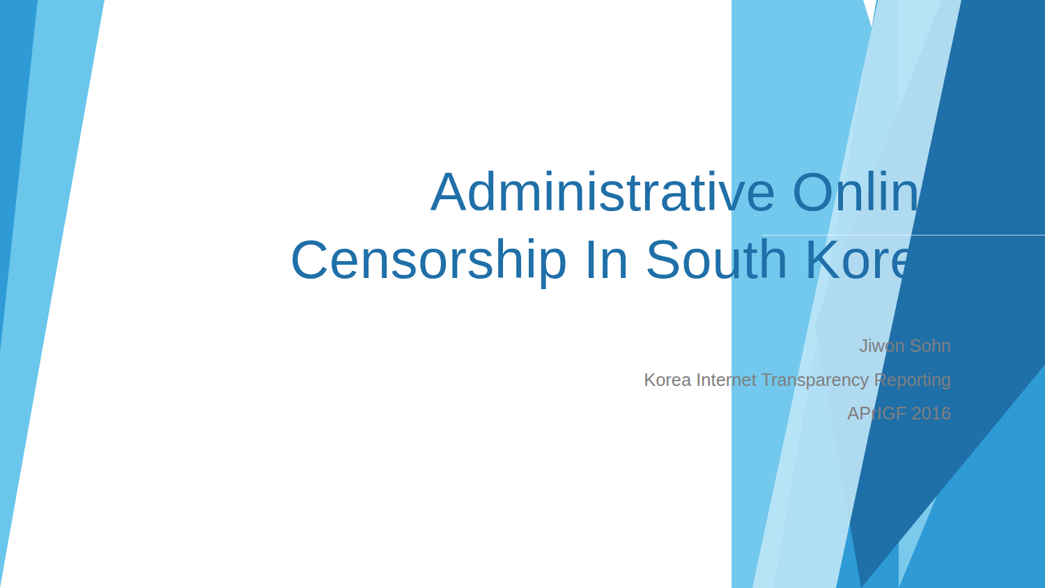Administrative Online Censorship In South Korea
Jiwon Sohn
Korea Internet Transparency Reporting
APrIGF 2016